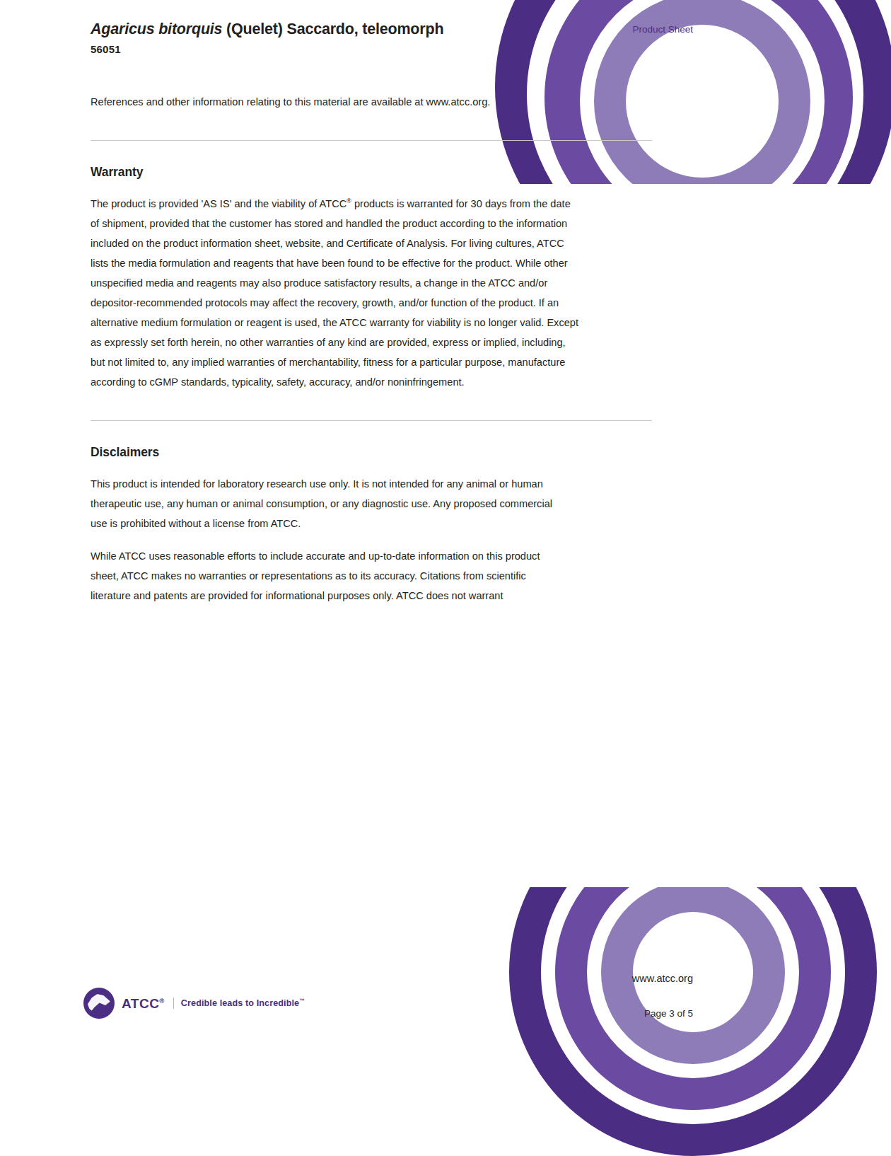Agaricus bitorquis (Quelet) Saccardo, teleomorph
Product Sheet
56051
References and other information relating to this material are available at www.atcc.org.
Warranty
The product is provided 'AS IS' and the viability of ATCC® products is warranted for 30 days from the date of shipment, provided that the customer has stored and handled the product according to the information included on the product information sheet, website, and Certificate of Analysis. For living cultures, ATCC lists the media formulation and reagents that have been found to be effective for the product. While other unspecified media and reagents may also produce satisfactory results, a change in the ATCC and/or depositor-recommended protocols may affect the recovery, growth, and/or function of the product. If an alternative medium formulation or reagent is used, the ATCC warranty for viability is no longer valid. Except as expressly set forth herein, no other warranties of any kind are provided, express or implied, including, but not limited to, any implied warranties of merchantability, fitness for a particular purpose, manufacture according to cGMP standards, typicality, safety, accuracy, and/or noninfringement.
Disclaimers
This product is intended for laboratory research use only. It is not intended for any animal or human therapeutic use, any human or animal consumption, or any diagnostic use. Any proposed commercial use is prohibited without a license from ATCC.
While ATCC uses reasonable efforts to include accurate and up-to-date information on this product sheet, ATCC makes no warranties or representations as to its accuracy. Citations from scientific literature and patents are provided for informational purposes only. ATCC does not warrant
ATCC®
Credible leads to Incredible™
www.atcc.org
Page 3 of 5